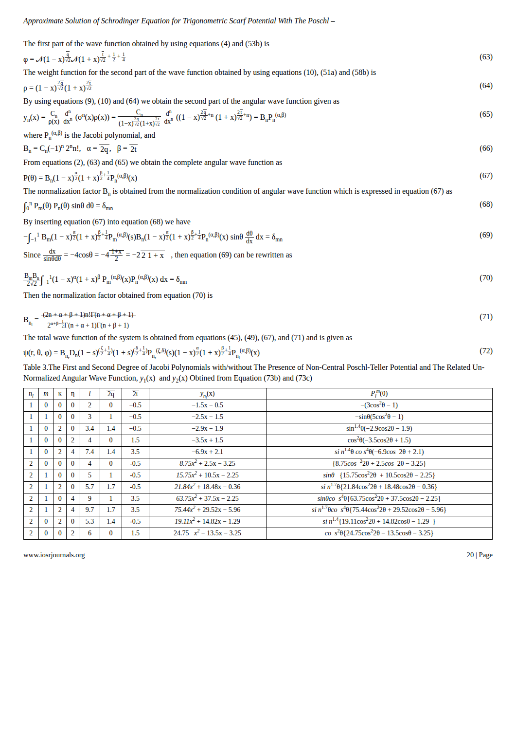Approximate Solution of Schrodinger Equation for Trigonometric Scarf Potential With The Poschl –
The first part of the wave function obtained by using equations (4) and (53b) is
(63) φ = 𝒩(1 − x)q√2𝒩(1 + x)t√2 + 12 + 14
The weight function for the second part of the wave function obtained by using equations (10), (51a) and (58b) is
(64) ρ = (1 − x)2q√2(1 + x)2t√2
By using equations (9), (10) and (64) we obtain the second part of the angular wave function given as
(65) yn(x) = Cn ρ(x) dn dxn (σn(x)ρ(x)) = Cn(1−x)2q√2(1+x)2t√2 dn dxn ((1 − x)2q√2+n (1 + x)2t√2+n) = BnPn(α,β)
where Pn(α,β) is the Jacobi polynomial, and
(66) Bn = Cn(−1)n 2nn!, α = 2q, β = 2t
From equations (2), (63) and (65) we obtain the complete angular wave function as
(67) P(θ) = Bn(1 − x)α 2(1 + x)β 2+14Pn(α,β)(x)
The normalization factor Bn is obtained from the normalization condition of angular wave function which is expressed in equation (67) as
(68) ∫0π Pm(θ) Pn(θ) sinθ dθ = δmn
By inserting equation (67) into equation (68) we have
(69) −∫−11 Bm(1 − x)α 2(1 + x)β 2+14Pm(α,β)(s)Bn(1 − x)α 2(1 + x)β 2+14Pn(α,β)(x) sinθ dθ dx dx = δmn
Since dx sinθdθ = −4cosθ = −41+x 2 = −221 + x , then equation (69) can be rewritten as
(70) BmBn 2√2∫−11(1 − x)α(1 + x)β Pm(α,β)(x)Pn(α,β)(x) dx = δmn
Then the normalization factor obtained from equation (70) is
(71) Bnl = (2n + α + β + 1)n!Γ(n + α + β + 1) 2α+β−12Γ(n + α + 1)Γ(n + β + 1)
The total wave function of the system is obtained from equations (45), (49), (67), and (71) and is given as
(72) ψ(r, θ, φ) = BnrDn(1 − s)(ζ 2+14)(1 + s)(δ 2+14)Pnr(ζ,δ)(s)(1 − x)α 2(1 + x)β 2+14Pnl(α,β)(x)
Table 3.The First and Second Degree of Jacobi Polynomials with/without The Presence of Non-Central Poschl-Teller Potential and The Related Un-Normalized Angular Wave Function, y 1 (x) and y 2 (x) Obtined from Equation (73b) and (73c)
| n l | m | κ | η | l | 2q | 2t | y n l (x) | P l m (θ) |
| --- | --- | --- | --- | --- | --- | --- | --- | --- |
| 1 | 0 | 0 | 0 | 2 | 0 | −0.5 | −1.5x − 0.5 | −(3cos 2 θ − 1) |
| 1 | 1 | 0 | 0 | 3 | 1 | −0.5 | −2.5x − 1.5 | −sinθ(5cos 2 θ − 1) |
| 1 | 0 | 2 | 0 | 3.4 | 1.4 | −0.5 | −2.9x − 1.9 | sin 1.4 θ(−2.9cos2θ − 1.9) |
| 1 | 0 | 0 | 2 | 4 | 0 | 1.5 | −3.5x + 1.5 | cos 2 θ(−3.5cos2θ + 1.5) |
| 1 | 0 | 2 | 4 | 7.4 | 1.4 | 3.5 | −6.9x + 2.1 | si n 1.4 θ co s 4 θ(−6.9 cos 2θ + 2.1) |
| 2 | 0 | 0 | 0 | 4 | 0 | -0.5 | 8.75x 2 + 2.5x − 3.25 | {8.75 cos 2 2θ + 2.5 cos 2θ − 3.25} |
| 2 | 1 | 0 | 0 | 5 | 1 | -0.5 | 15.75x 2 + 10.5x − 2.25 | sinθ {15.75cos 2 2θ + 10.5cos2θ − 2.25} |
| 2 | 1 | 2 | 0 | 5.7 | 1.7 | -0.5 | 21.84x 2 + 18.48x − 0.36 | si n 1.7 θ{21.84cos 2 2θ + 18.48cos2θ − 0.36} |
| 2 | 1 | 0 | 4 | 9 | 1 | 3.5 | 63.75x 2 + 37.5x − 2.25 | sinθco s 4 θ{63.75cos 2 2θ + 37.5cos2θ − 2.25} |
| 2 | 1 | 2 | 4 | 9.7 | 1.7 | 3.5 | 75.44x 2 + 29.52x − 5.96 | si n 1.7 θ co s 4 θ{75.44cos 2 2θ + 29.52cos2θ − 5.96} |
| 2 | 0 | 2 | 0 | 5.3 | 1.4 | -0.5 | 19.11x 2 + 14.82x − 1.29 | si n 1.4 {19.11cos 2 2θ + 14.82cosθ − 1.29 } |
| 2 | 0 | 0 | 2 | 6 | 0 | 1.5 | 24.75 x 2 − 13.5x − 3.25 | co s 2 θ{24.75cos 2 2θ − 13.5cosθ − 3.25} |
www.iosrjournals.org 20 | Page